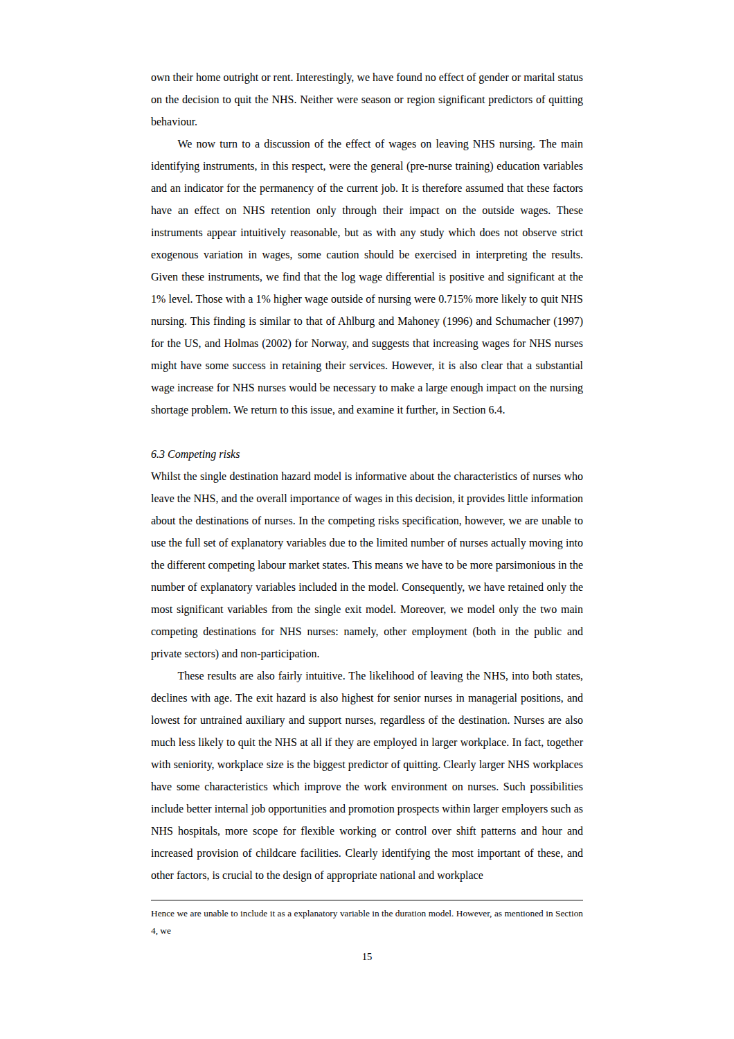own their home outright or rent. Interestingly, we have found no effect of gender or marital status on the decision to quit the NHS. Neither were season or region significant predictors of quitting behaviour.
We now turn to a discussion of the effect of wages on leaving NHS nursing. The main identifying instruments, in this respect, were the general (pre-nurse training) education variables and an indicator for the permanency of the current job. It is therefore assumed that these factors have an effect on NHS retention only through their impact on the outside wages. These instruments appear intuitively reasonable, but as with any study which does not observe strict exogenous variation in wages, some caution should be exercised in interpreting the results. Given these instruments, we find that the log wage differential is positive and significant at the 1% level. Those with a 1% higher wage outside of nursing were 0.715% more likely to quit NHS nursing. This finding is similar to that of Ahlburg and Mahoney (1996) and Schumacher (1997) for the US, and Holmas (2002) for Norway, and suggests that increasing wages for NHS nurses might have some success in retaining their services. However, it is also clear that a substantial wage increase for NHS nurses would be necessary to make a large enough impact on the nursing shortage problem. We return to this issue, and examine it further, in Section 6.4.
6.3 Competing risks
Whilst the single destination hazard model is informative about the characteristics of nurses who leave the NHS, and the overall importance of wages in this decision, it provides little information about the destinations of nurses. In the competing risks specification, however, we are unable to use the full set of explanatory variables due to the limited number of nurses actually moving into the different competing labour market states. This means we have to be more parsimonious in the number of explanatory variables included in the model. Consequently, we have retained only the most significant variables from the single exit model. Moreover, we model only the two main competing destinations for NHS nurses: namely, other employment (both in the public and private sectors) and non-participation.
These results are also fairly intuitive. The likelihood of leaving the NHS, into both states, declines with age. The exit hazard is also highest for senior nurses in managerial positions, and lowest for untrained auxiliary and support nurses, regardless of the destination. Nurses are also much less likely to quit the NHS at all if they are employed in larger workplace. In fact, together with seniority, workplace size is the biggest predictor of quitting. Clearly larger NHS workplaces have some characteristics which improve the work environment on nurses. Such possibilities include better internal job opportunities and promotion prospects within larger employers such as NHS hospitals, more scope for flexible working or control over shift patterns and hour and increased provision of childcare facilities. Clearly identifying the most important of these, and other factors, is crucial to the design of appropriate national and workplace
Hence we are unable to include it as a explanatory variable in the duration model. However, as mentioned in Section 4, we
15